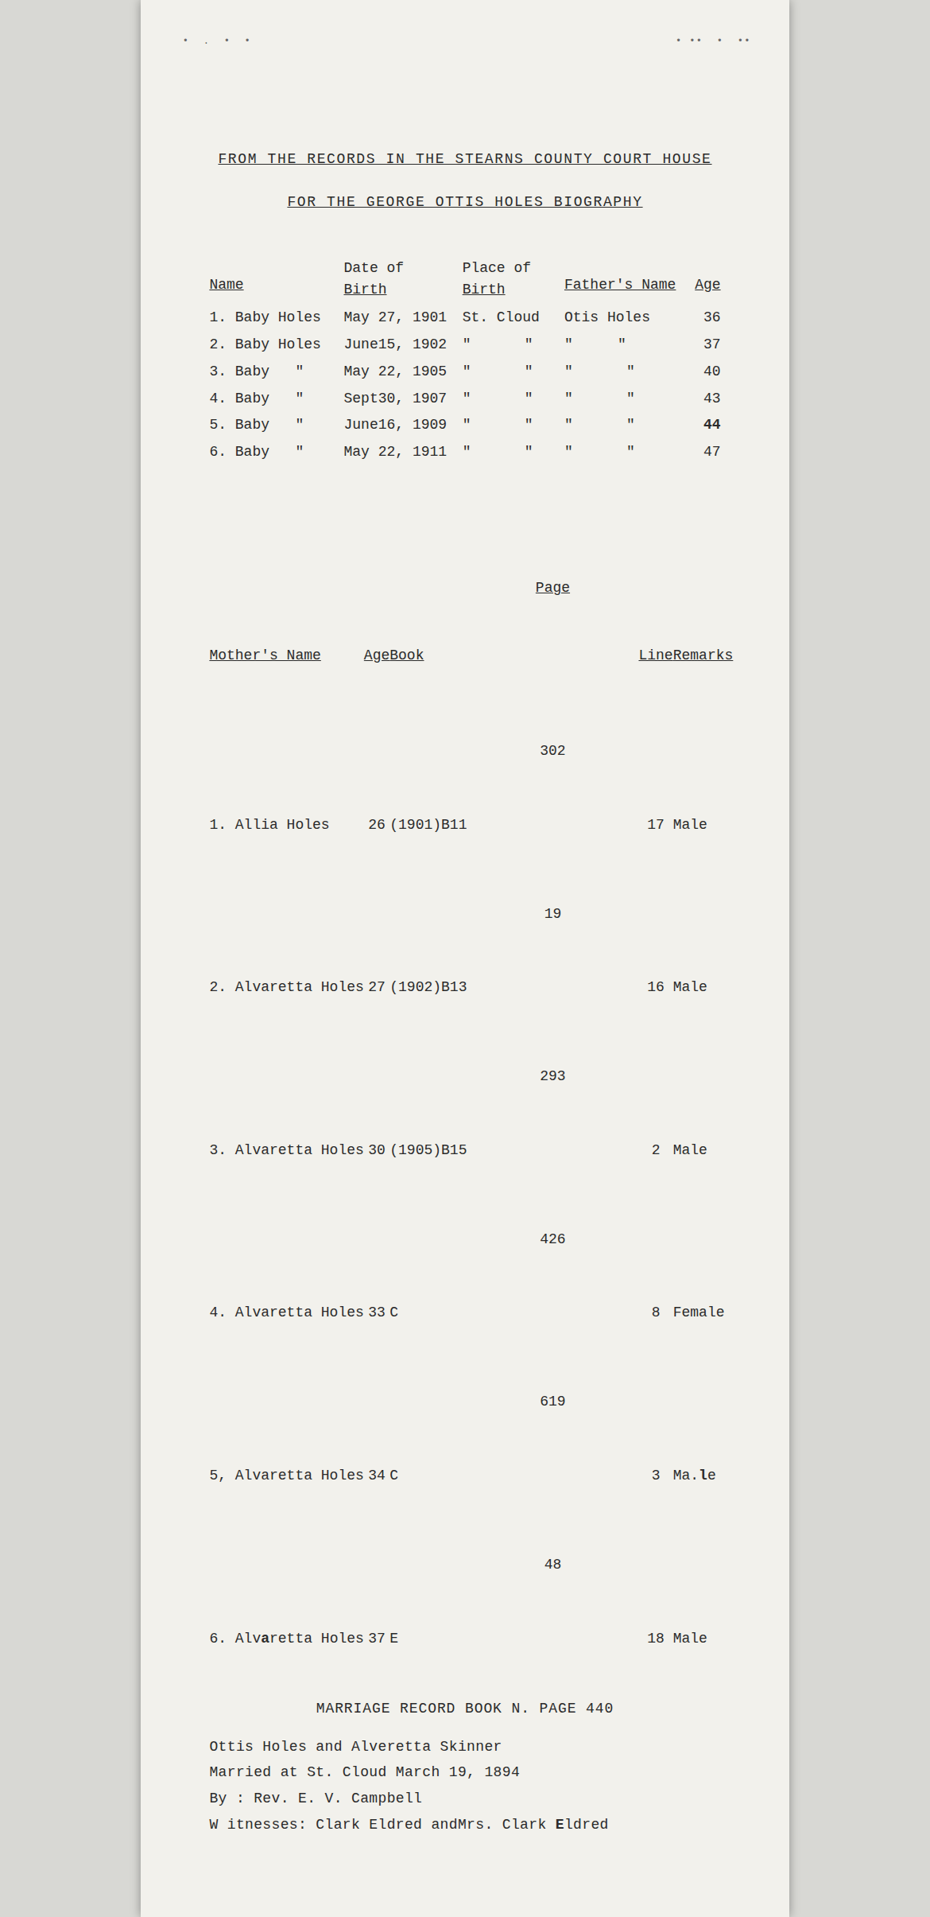• . • • • •• • ••
FROM THE RECORDS IN THE STEARNS COUNTY COURT HOUSE
FOR THE GEORGE OTTIS HOLES BIOGRAPHY
| Name | Date of Birth | Place of Birth | Father's Name | Age |
| --- | --- | --- | --- | --- |
| 1. Baby Holes | May 27, 1901 | St. Cloud | Otis Holes | 36 |
| 2. Baby Holes | June15, 1902 | " " | " " | 37 |
| 3. Baby " | May 22, 1905 | " " | " " | 40 |
| 4. Baby " | Sept30, 1907 | " " | " " | 43 |
| 5. Baby " | June16, 1909 | " " | " " | 44 |
| 6. Baby " | May 22, 1911 | " " | " " | 47 |
| Mother's Name | Age | Book | Page | Line | Remarks |
| --- | --- | --- | --- | --- | --- |
| 1. Allia Holes | 26 | (1901)B11 | 302 | 17 | Male |
| 2. Alvaretta Holes | 27 | (1902)B13 | 19 | 16 | Male |
| 3. Alvaretta Holes | 30 | (1905)B15 | 293 | 2 | Male |
| 4. Alvaretta Holes | 33 | C | 426 | 8 | Female |
| 5, Alvaretta Holes | 34 | C | 619 | 3 | Ma. l e |
| 6. Alv a retta Holes | 37 | E | 48 | 18 | Male |
MARRIAGE RECORD BOOK N. PAGE 440
Ottis Holes and Alveretta Skinner
Married at St. Cloud March 19, 1894
By : Rev. E. V. Campbell
W itnesses: Clark Eldred andMrs. Clark Eldred